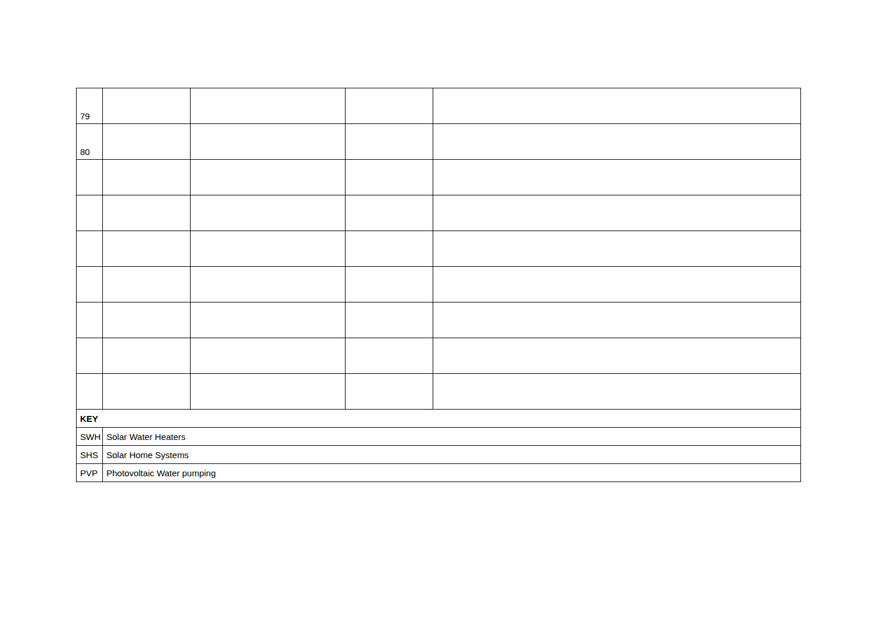| 79 | | | | |
| 80 | | | | |
| KEY |
| SWH | Solar Water Heaters |
| SHS | Solar Home Systems |
| PVP | Photovoltaic Water pumping |